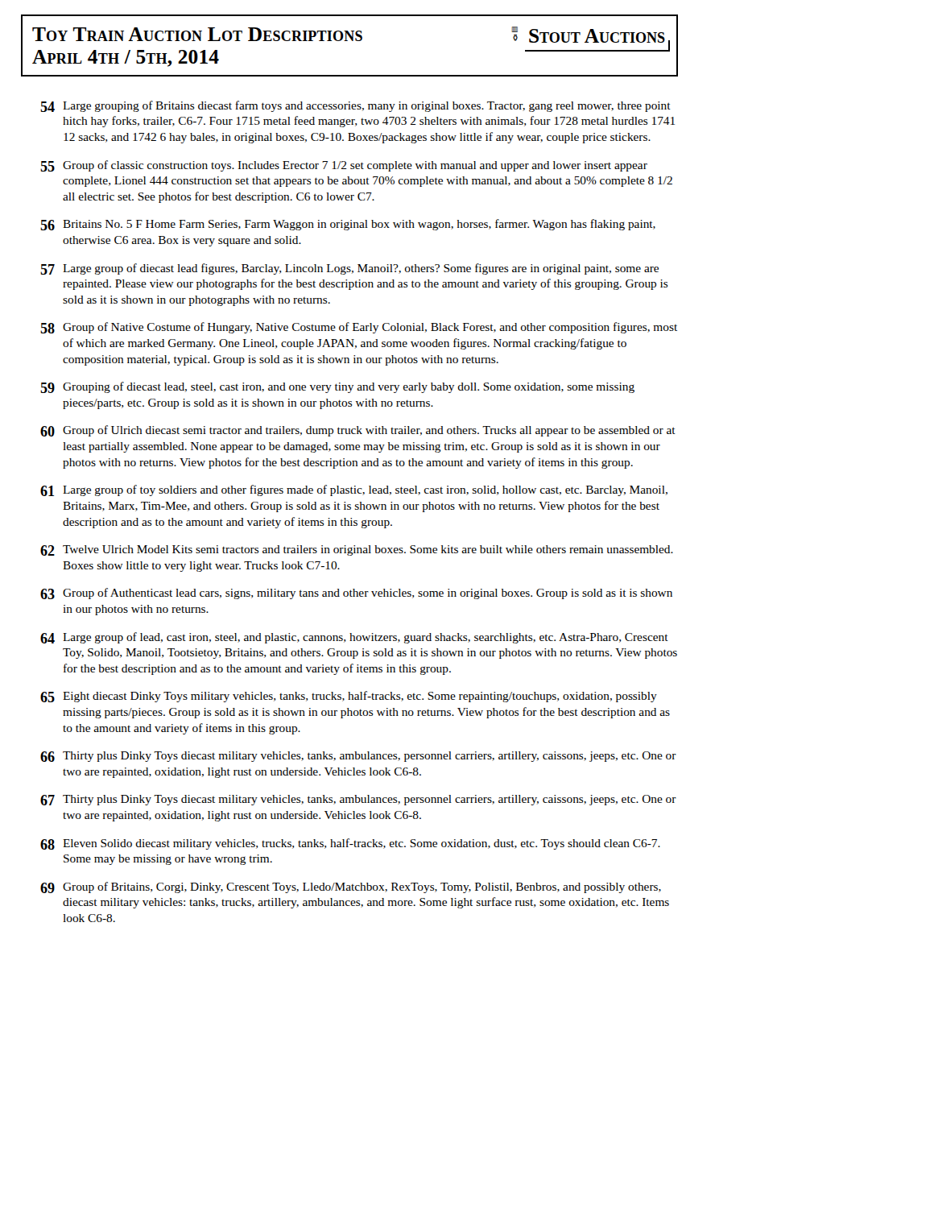Toy Train Auction Lot Descriptions
April 4th / 5th, 2014
▥ ⚱
Stout Auctions
54
Large grouping of Britains diecast farm toys and accessories, many in original boxes. Tractor, gang reel mower, three point hitch hay forks, trailer, C6-7. Four 1715 metal feed manger, two 4703 2 shelters with animals, four 1728 metal hurdles 1741 12 sacks, and 1742 6 hay bales, in original boxes, C9-10. Boxes/packages show little if any wear, couple price stickers.
55
Group of classic construction toys. Includes Erector 7 1/2 set complete with manual and upper and lower insert appear complete, Lionel 444 construction set that appears to be about 70% complete with manual, and about a 50% complete 8 1/2 all electric set. See photos for best description. C6 to lower C7.
56
Britains No. 5 F Home Farm Series, Farm Waggon in original box with wagon, horses, farmer. Wagon has flaking paint, otherwise C6 area. Box is very square and solid.
57
Large group of diecast lead figures, Barclay, Lincoln Logs, Manoil?, others? Some figures are in original paint, some are repainted. Please view our photographs for the best description and as to the amount and variety of this grouping. Group is sold as it is shown in our photographs with no returns.
58
Group of Native Costume of Hungary, Native Costume of Early Colonial, Black Forest, and other composition figures, most of which are marked Germany. One Lineol, couple JAPAN, and some wooden figures. Normal cracking/fatigue to composition material, typical. Group is sold as it is shown in our photos with no returns.
59
Grouping of diecast lead, steel, cast iron, and one very tiny and very early baby doll. Some oxidation, some missing pieces/parts, etc. Group is sold as it is shown in our photos with no returns.
60
Group of Ulrich diecast semi tractor and trailers, dump truck with trailer, and others. Trucks all appear to be assembled or at least partially assembled. None appear to be damaged, some may be missing trim, etc. Group is sold as it is shown in our photos with no returns. View photos for the best description and as to the amount and variety of items in this group.
61
Large group of toy soldiers and other figures made of plastic, lead, steel, cast iron, solid, hollow cast, etc. Barclay, Manoil, Britains, Marx, Tim-Mee, and others. Group is sold as it is shown in our photos with no returns. View photos for the best description and as to the amount and variety of items in this group.
62
Twelve Ulrich Model Kits semi tractors and trailers in original boxes. Some kits are built while others remain unassembled. Boxes show little to very light wear. Trucks look C7-10.
63
Group of Authenticast lead cars, signs, military tans and other vehicles, some in original boxes. Group is sold as it is shown in our photos with no returns.
64
Large group of lead, cast iron, steel, and plastic, cannons, howitzers, guard shacks, searchlights, etc. Astra-Pharo, Crescent Toy, Solido, Manoil, Tootsietoy, Britains, and others. Group is sold as it is shown in our photos with no returns. View photos for the best description and as to the amount and variety of items in this group.
65
Eight diecast Dinky Toys military vehicles, tanks, trucks, half-tracks, etc. Some repainting/touchups, oxidation, possibly missing parts/pieces. Group is sold as it is shown in our photos with no returns. View photos for the best description and as to the amount and variety of items in this group.
66
Thirty plus Dinky Toys diecast military vehicles, tanks, ambulances, personnel carriers, artillery, caissons, jeeps, etc. One or two are repainted, oxidation, light rust on underside. Vehicles look C6-8.
67
Thirty plus Dinky Toys diecast military vehicles, tanks, ambulances, personnel carriers, artillery, caissons, jeeps, etc. One or two are repainted, oxidation, light rust on underside. Vehicles look C6-8.
68
Eleven Solido diecast military vehicles, trucks, tanks, half-tracks, etc. Some oxidation, dust, etc. Toys should clean C6-7. Some may be missing or have wrong trim.
69
Group of Britains, Corgi, Dinky, Crescent Toys, Lledo/Matchbox, RexToys, Tomy, Polistil, Benbros, and possibly others, diecast military vehicles: tanks, trucks, artillery, ambulances, and more. Some light surface rust, some oxidation, etc. Items look C6-8.